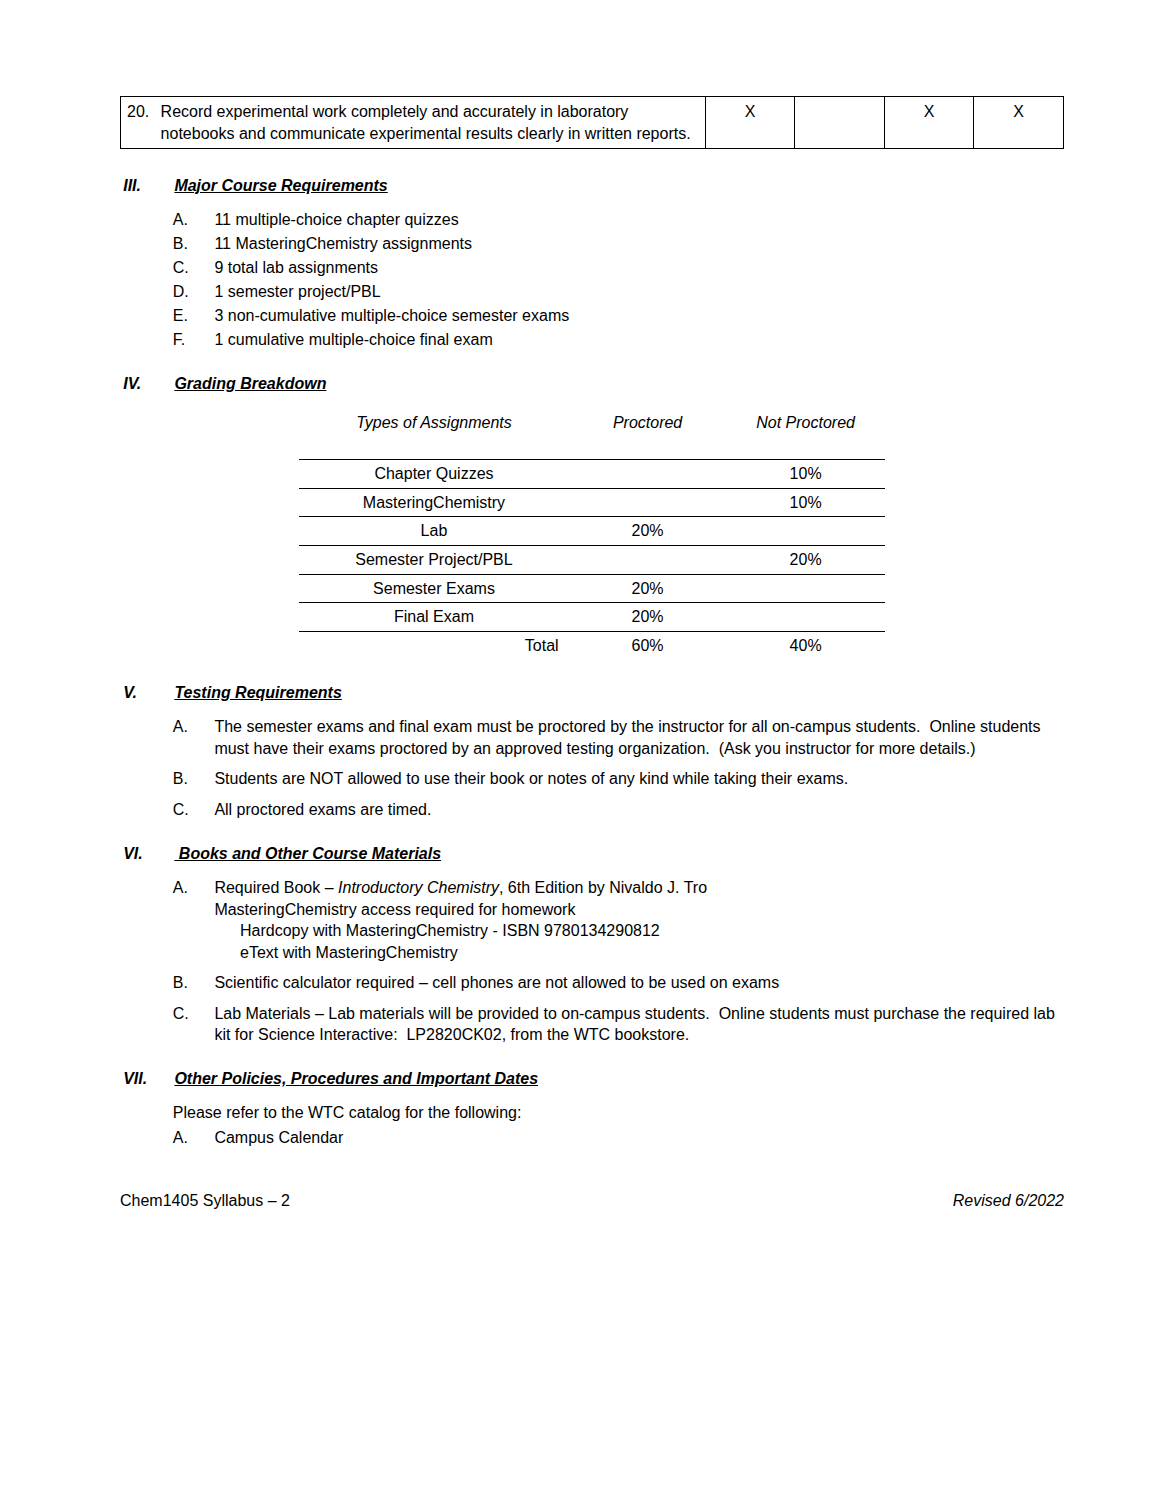| 20. Record experimental work completely and accurately in laboratory notebooks and communicate experimental results clearly in written reports. | X | | X | X |
III. Major Course Requirements
A. 11 multiple-choice chapter quizzes
B. 11 MasteringChemistry assignments
C. 9 total lab assignments
D. 1 semester project/PBL
E. 3 non-cumulative multiple-choice semester exams
F. 1 cumulative multiple-choice final exam
IV. Grading Breakdown
| Types of Assignments | Proctored | Not Proctored |
| --- | --- | --- |
| Chapter Quizzes | | 10% |
| MasteringChemistry | | 10% |
| Lab | 20% | |
| Semester Project/PBL | | 20% |
| Semester Exams | 20% | |
| Final Exam | 20% | |
| Total | 60% | 40% |
V. Testing Requirements
A. The semester exams and final exam must be proctored by the instructor for all on-campus students. Online students must have their exams proctored by an approved testing organization. (Ask you instructor for more details.)
B. Students are NOT allowed to use their book or notes of any kind while taking their exams.
C. All proctored exams are timed.
VI. Books and Other Course Materials
A. Required Book – Introductory Chemistry, 6th Edition by Nivaldo J. Tro
MasteringChemistry access required for homework
Hardcopy with MasteringChemistry - ISBN 9780134290812
eText with MasteringChemistry
B. Scientific calculator required – cell phones are not allowed to be used on exams
C. Lab Materials – Lab materials will be provided to on-campus students. Online students must purchase the required lab kit for Science Interactive: LP2820CK02, from the WTC bookstore.
VII. Other Policies, Procedures and Important Dates
Please refer to the WTC catalog for the following:
A. Campus Calendar
Chem1405 Syllabus – 2
Revised 6/2022